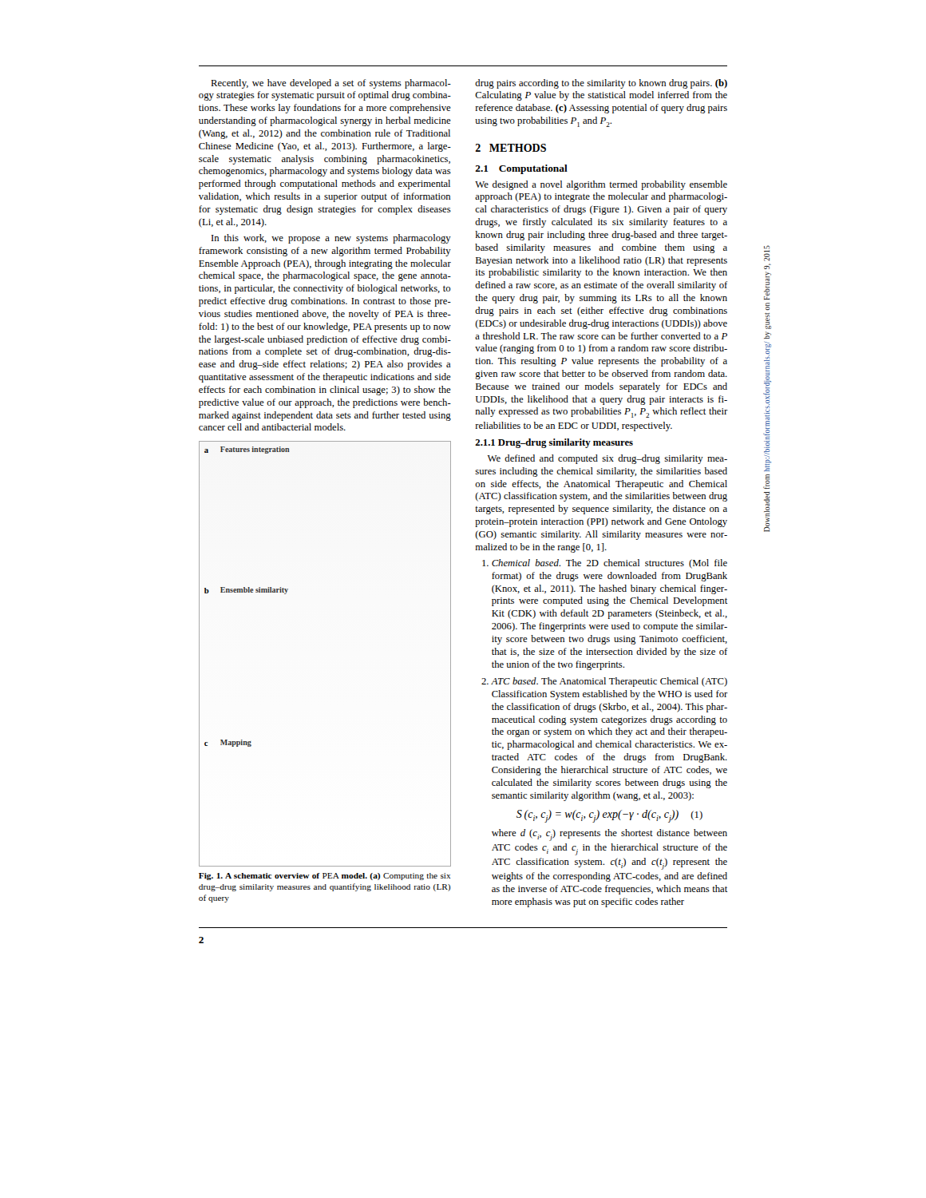Downloaded from http://bioinformatics.oxfordjournals.org/ by guest on February 9, 2015
Recently, we have developed a set of systems pharmacology strategies for systematic pursuit of optimal drug combinations. These works lay foundations for a more comprehensive understanding of pharmacological synergy in herbal medicine (Wang, et al., 2012) and the combination rule of Traditional Chinese Medicine (Yao, et al., 2013). Furthermore, a large-scale systematic analysis combining pharmacokinetics, chemogenomics, pharmacology and systems biology data was performed through computational methods and experimental validation, which results in a superior output of information for systematic drug design strategies for complex diseases (Li, et al., 2014).
In this work, we propose a new systems pharmacology framework consisting of a new algorithm termed Probability Ensemble Approach (PEA), through integrating the molecular chemical space, the pharmacological space, the gene annotations, in particular, the connectivity of biological networks, to predict effective drug combinations. In contrast to those previous studies mentioned above, the novelty of PEA is threefold: 1) to the best of our knowledge, PEA presents up to now the largest-scale unbiased prediction of effective drug combinations from a complete set of drug-combination, drug-disease and drug–side effect relations; 2) PEA also provides a quantitative assessment of the therapeutic indications and side effects for each combination in clinical usage; 3) to show the predictive value of our approach, the predictions were benchmarked against independent data sets and further tested using cancer cell and antibacterial models.
a b c Features integration Ensemble similarity Mapping
Fig. 1. A schematic overview of PEA model. (a) Computing the six drug–drug similarity measures and quantifying likelihood ratio (LR) of query
drug pairs according to the similarity to known drug pairs. (b) Calculating P value by the statistical model inferred from the reference database. (c) Assessing potential of query drug pairs using two probabilities P1 and P2.
2 METHODS
2.1 Computational
We designed a novel algorithm termed probability ensemble approach (PEA) to integrate the molecular and pharmacological characteristics of drugs (Figure 1). Given a pair of query drugs, we firstly calculated its six similarity features to a known drug pair including three drug-based and three target-based similarity measures and combine them using a Bayesian network into a likelihood ratio (LR) that represents its probabilistic similarity to the known interaction. We then defined a raw score, as an estimate of the overall similarity of the query drug pair, by summing its LRs to all the known drug pairs in each set (either effective drug combinations (EDCs) or undesirable drug-drug interactions (UDDIs)) above a threshold LR. The raw score can be further converted to a P value (ranging from 0 to 1) from a random raw score distribution. This resulting P value represents the probability of a given raw score that better to be observed from random data. Because we trained our models separately for EDCs and UDDIs, the likelihood that a query drug pair interacts is finally expressed as two probabilities P1, P2 which reflect their reliabilities to be an EDC or UDDI, respectively.
2.1.1 Drug–drug similarity measures
We defined and computed six drug–drug similarity measures including the chemical similarity, the similarities based on side effects, the Anatomical Therapeutic and Chemical (ATC) classification system, and the similarities between drug targets, represented by sequence similarity, the distance on a protein–protein interaction (PPI) network and Gene Ontology (GO) semantic similarity. All similarity measures were normalized to be in the range [0, 1].
Chemical based. The 2D chemical structures (Mol file format) of the drugs were downloaded from DrugBank (Knox, et al., 2011). The hashed binary chemical fingerprints were computed using the Chemical Development Kit (CDK) with default 2D parameters (Steinbeck, et al., 2006). The fingerprints were used to compute the similarity score between two drugs using Tanimoto coefficient, that is, the size of the intersection divided by the size of the union of the two fingerprints.
ATC based. The Anatomical Therapeutic Chemical (ATC) Classification System established by the WHO is used for the classification of drugs (Skrbo, et al., 2004). This pharmaceutical coding system categorizes drugs according to the organ or system on which they act and their therapeutic, pharmacological and chemical characteristics. We extracted ATC codes of the drugs from DrugBank. Considering the hierarchical structure of ATC codes, we calculated the similarity scores between drugs using the semantic similarity algorithm (wang, et al., 2003):
S (ci, cj) = w(ci, cj) exp(−γ · d(ci, cj)) (1)
where d (ci, cj) represents the shortest distance between ATC codes ci and cj in the hierarchical structure of the ATC classification system. c(ti) and c(tj) represent the weights of the corresponding ATC-codes, and are defined as the inverse of ATC-code frequencies, which means that more emphasis was put on specific codes rather
2